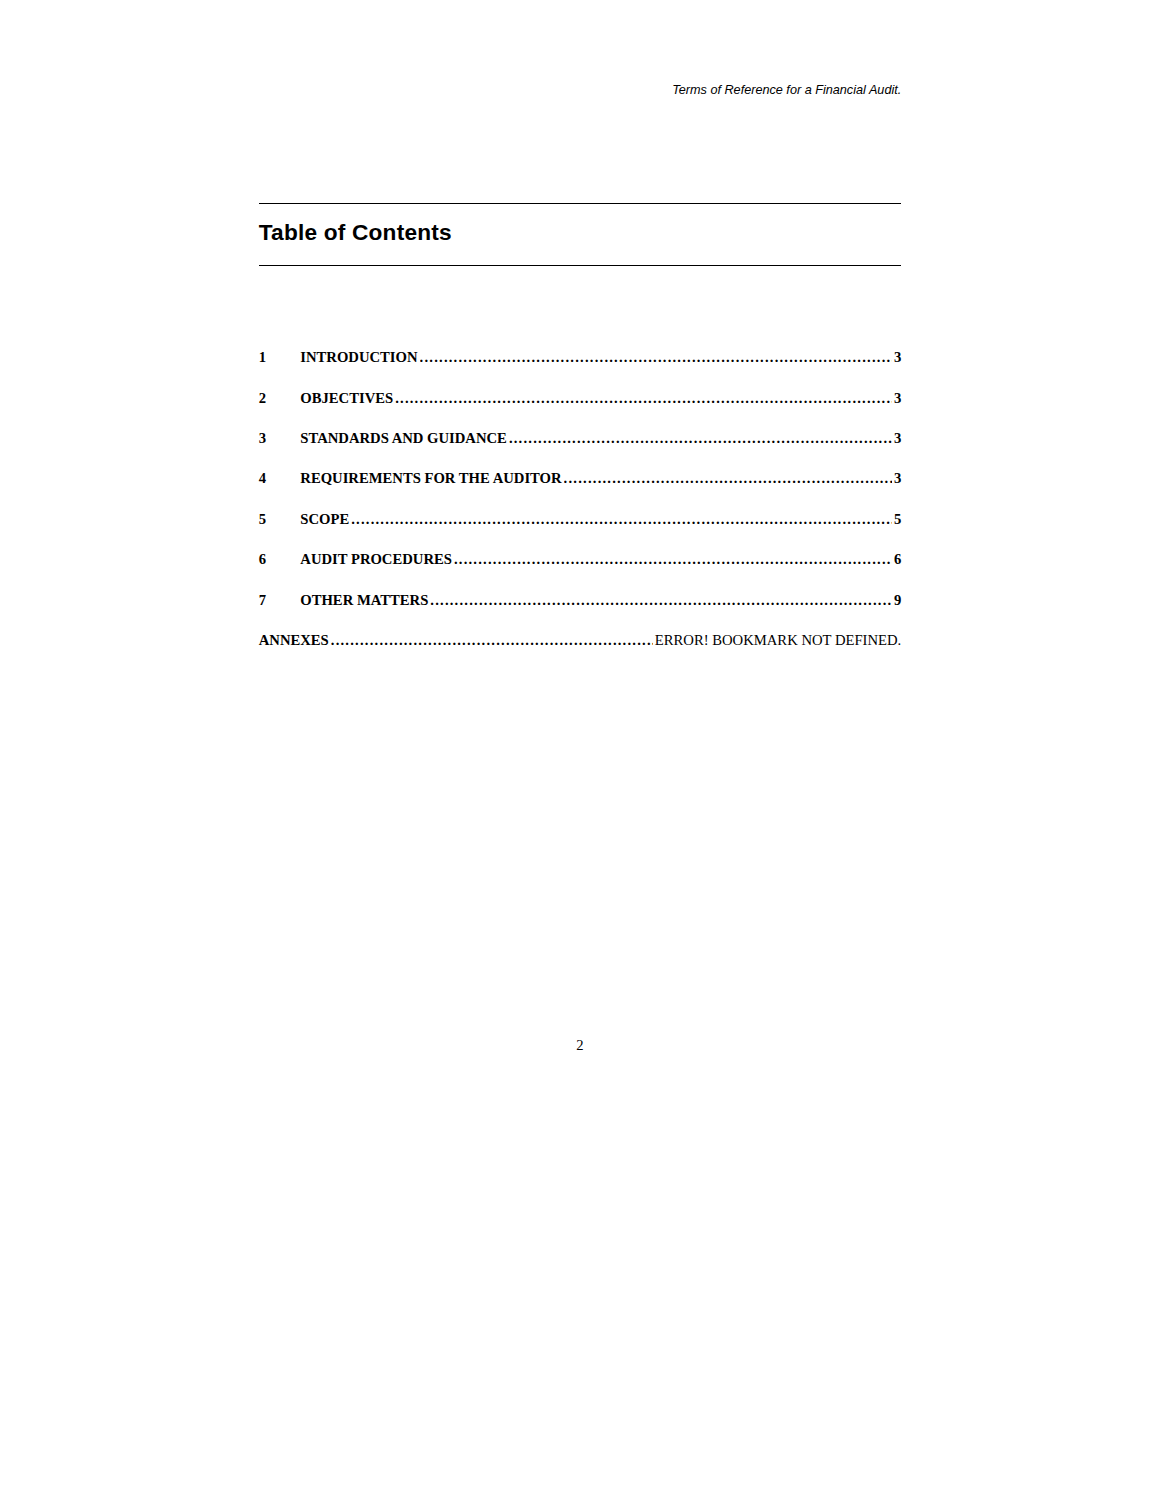Terms of Reference for a Financial Audit.
Table of Contents
1 INTRODUCTION .......................................................................................................................... 3
2 OBJECTIVES .............................................................................................................................. 3
3 STANDARDS AND GUIDANCE .............................................................................................. 3
4 REQUIREMENTS FOR THE AUDITOR .............................................................................. 3
5 SCOPE ....................................................................................................................................... 5
6 AUDIT PROCEDURES ............................................................................................................. 6
7 OTHER MATTERS .................................................................................................................... 9
ANNEXES ............................................................................. ERROR! BOOKMARK NOT DEFINED.
2